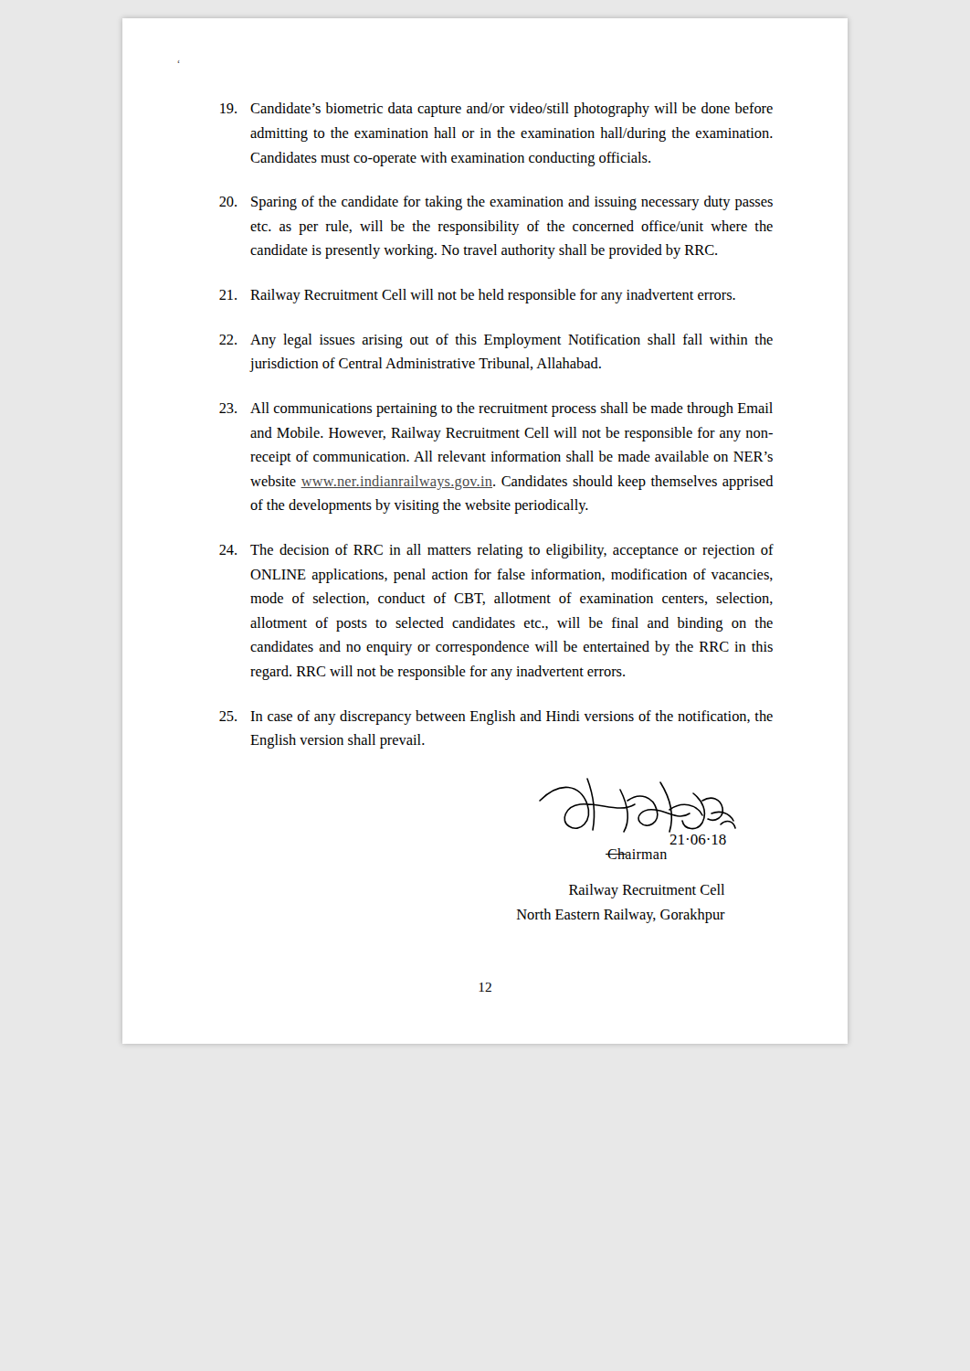‘
Candidate’s biometric data capture and/or video/still photography will be done before admitting to the examination hall or in the examination hall/during the examination. Candidates must co-operate with examination conducting officials.
Sparing of the candidate for taking the examination and issuing necessary duty passes etc. as per rule, will be the responsibility of the concerned office/unit where the candidate is presently working. No travel authority shall be provided by RRC.
Railway Recruitment Cell will not be held responsible for any inadvertent errors.
Any legal issues arising out of this Employment Notification shall fall within the jurisdiction of Central Administrative Tribunal, Allahabad.
All communications pertaining to the recruitment process shall be made through Email and Mobile. However, Railway Recruitment Cell will not be responsible for any non-receipt of communication. All relevant information shall be made available on NER’s website www.ner.indianrailways.gov.in. Candidates should keep themselves apprised of the developments by visiting the website periodically.
The decision of RRC in all matters relating to eligibility, acceptance or rejection of ONLINE applications, penal action for false information, modification of vacancies, mode of selection, conduct of CBT, allotment of examination centers, selection, allotment of posts to selected candidates etc., will be final and binding on the candidates and no enquiry or correspondence will be entertained by the RRC in this regard. RRC will not be responsible for any inadvertent errors.
In case of any discrepancy between English and Hindi versions of the notification, the English version shall prevail.
21·06·18
Chairman
Railway Recruitment Cell
North Eastern Railway, Gorakhpur
12